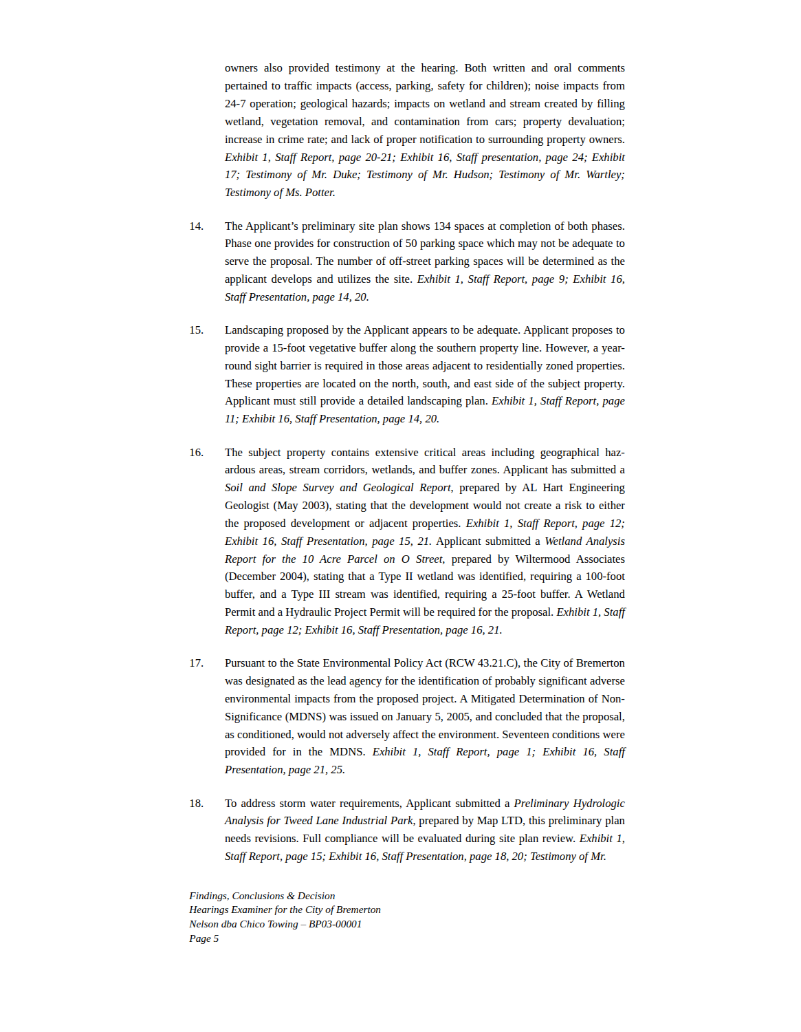owners also provided testimony at the hearing. Both written and oral comments pertained to traffic impacts (access, parking, safety for children); noise impacts from 24-7 operation; geological hazards; impacts on wetland and stream created by filling wetland, vegetation removal, and contamination from cars; property devaluation; increase in crime rate; and lack of proper notification to surrounding property owners. Exhibit 1, Staff Report, page 20-21; Exhibit 16, Staff presentation, page 24; Exhibit 17; Testimony of Mr. Duke; Testimony of Mr. Hudson; Testimony of Mr. Wartley; Testimony of Ms. Potter.
14. The Applicant’s preliminary site plan shows 134 spaces at completion of both phases. Phase one provides for construction of 50 parking space which may not be adequate to serve the proposal. The number of off-street parking spaces will be determined as the applicant develops and utilizes the site. Exhibit 1, Staff Report, page 9; Exhibit 16, Staff Presentation, page 14, 20.
15. Landscaping proposed by the Applicant appears to be adequate. Applicant proposes to provide a 15-foot vegetative buffer along the southern property line. However, a year-round sight barrier is required in those areas adjacent to residentially zoned properties. These properties are located on the north, south, and east side of the subject property. Applicant must still provide a detailed landscaping plan. Exhibit 1, Staff Report, page 11; Exhibit 16, Staff Presentation, page 14, 20.
16. The subject property contains extensive critical areas including geographical hazardous areas, stream corridors, wetlands, and buffer zones. Applicant has submitted a Soil and Slope Survey and Geological Report, prepared by AL Hart Engineering Geologist (May 2003), stating that the development would not create a risk to either the proposed development or adjacent properties. Exhibit 1, Staff Report, page 12; Exhibit 16, Staff Presentation, page 15, 21. Applicant submitted a Wetland Analysis Report for the 10 Acre Parcel on O Street, prepared by Wiltermood Associates (December 2004), stating that a Type II wetland was identified, requiring a 100-foot buffer, and a Type III stream was identified, requiring a 25-foot buffer. A Wetland Permit and a Hydraulic Project Permit will be required for the proposal. Exhibit 1, Staff Report, page 12; Exhibit 16, Staff Presentation, page 16, 21.
17. Pursuant to the State Environmental Policy Act (RCW 43.21.C), the City of Bremerton was designated as the lead agency for the identification of probably significant adverse environmental impacts from the proposed project. A Mitigated Determination of Non-Significance (MDNS) was issued on January 5, 2005, and concluded that the proposal, as conditioned, would not adversely affect the environment. Seventeen conditions were provided for in the MDNS. Exhibit 1, Staff Report, page 1; Exhibit 16, Staff Presentation, page 21, 25.
18. To address storm water requirements, Applicant submitted a Preliminary Hydrologic Analysis for Tweed Lane Industrial Park, prepared by Map LTD, this preliminary plan needs revisions. Full compliance will be evaluated during site plan review. Exhibit 1, Staff Report, page 15; Exhibit 16, Staff Presentation, page 18, 20; Testimony of Mr.
Findings, Conclusions & Decision
Hearings Examiner for the City of Bremerton
Nelson dba Chico Towing – BP03-00001
Page 5